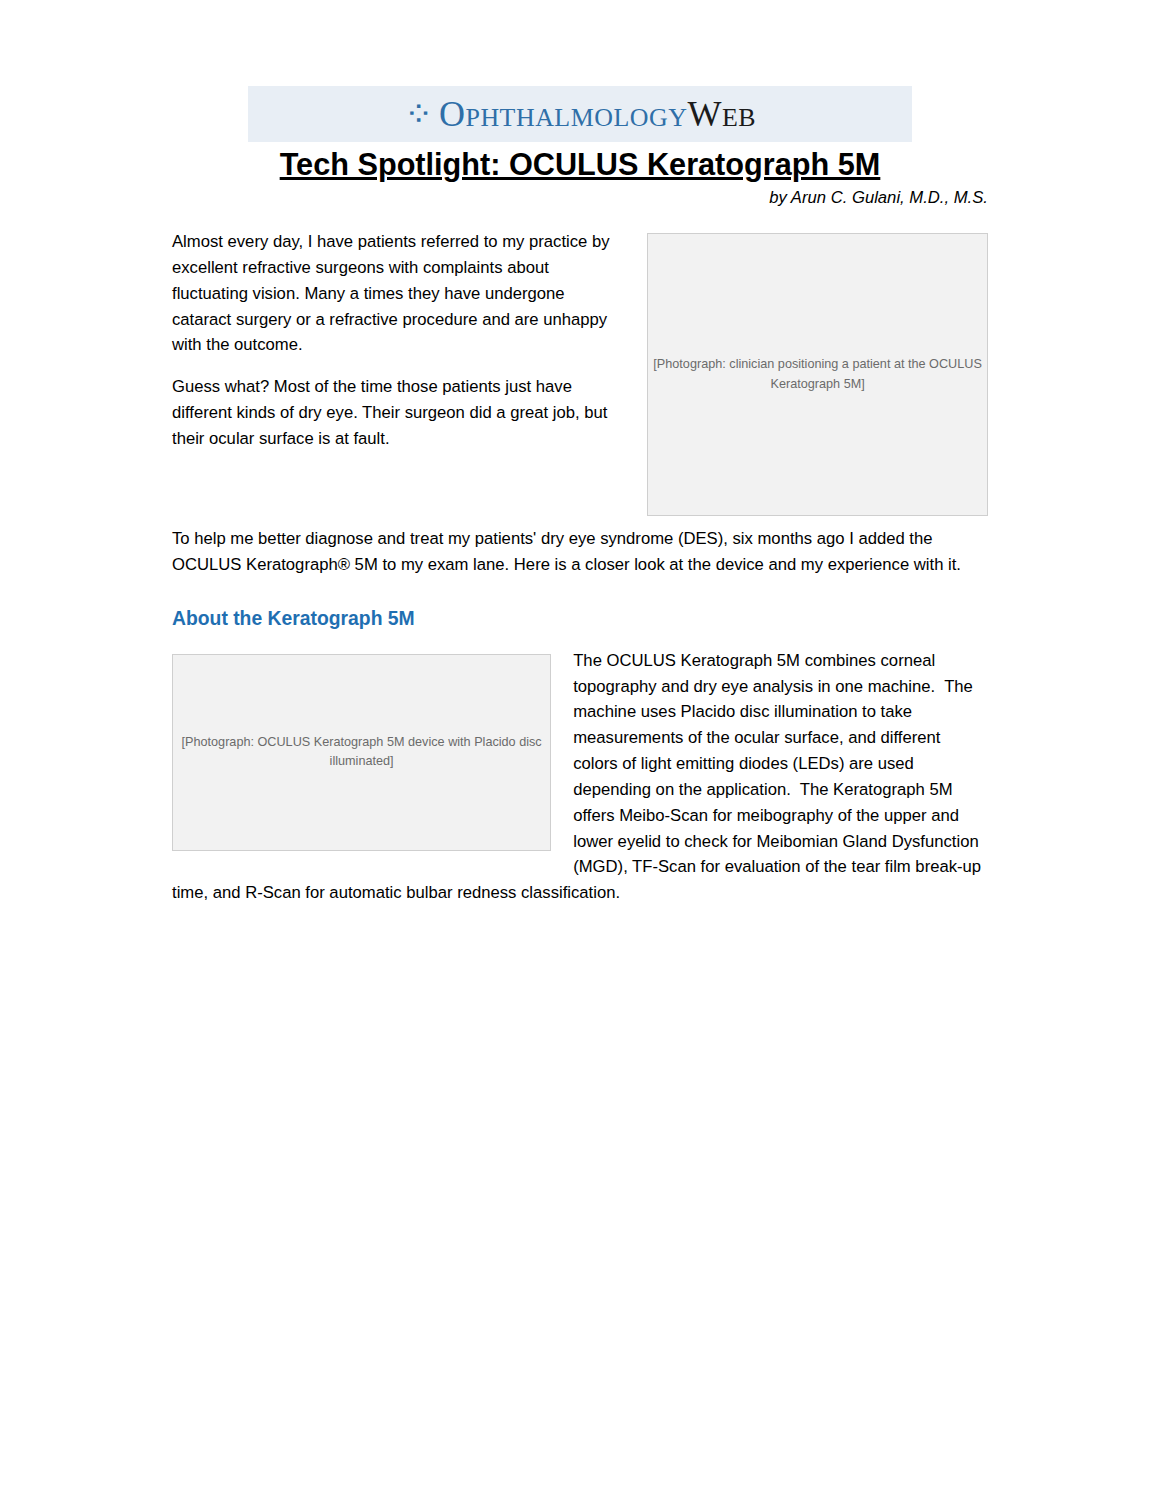⁘ OPHTHALMOLOGY WEB
Tech Spotlight: OCULUS Keratograph 5M
by Arun C. Gulani, M.D., M.S.
[Photograph: clinician positioning a patient at the OCULUS Keratograph 5M]
Almost every day, I have patients referred to my practice by excellent refractive surgeons with complaints about fluctuating vision. Many a times they have undergone cataract surgery or a refractive procedure and are unhappy with the outcome.
Guess what? Most of the time those patients just have different kinds of dry eye. Their surgeon did a great job, but their ocular surface is at fault.
To help me better diagnose and treat my patients' dry eye syndrome (DES), six months ago I added the OCULUS Keratograph® 5M to my exam lane. Here is a closer look at the device and my experience with it.
About the Keratograph 5M
[Photograph: OCULUS Keratograph 5M device with Placido disc illuminated]
The OCULUS Keratograph 5M combines corneal topography and dry eye analysis in one machine. The machine uses Placido disc illumination to take measurements of the ocular surface, and different colors of light emitting diodes (LEDs) are used depending on the application. The Keratograph 5M offers Meibo-Scan for meibography of the upper and lower eyelid to check for Meibomian Gland Dysfunction (MGD), TF-Scan for evaluation of the tear film break-up time, and R-Scan for automatic bulbar redness classification.